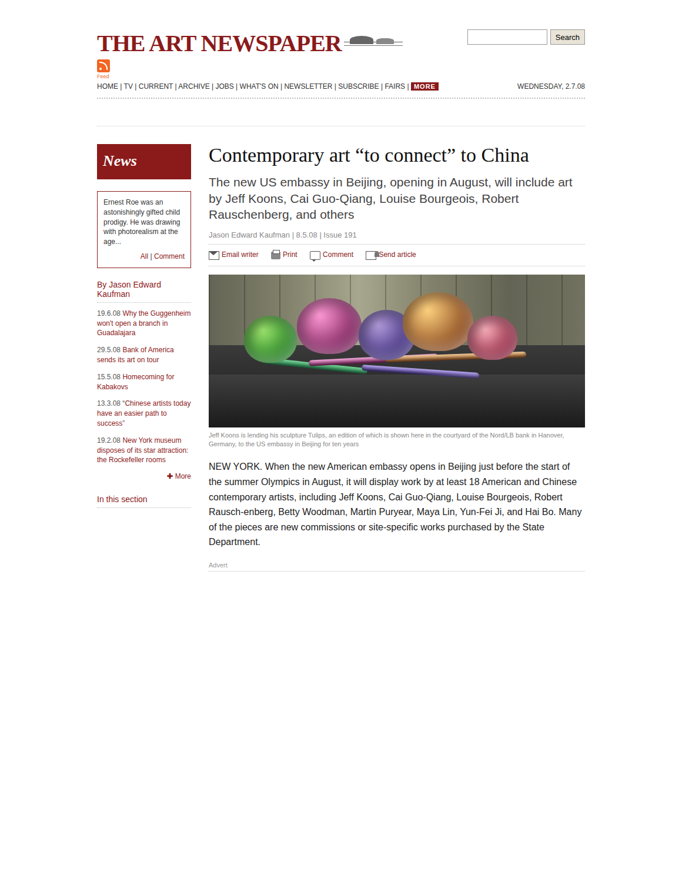THE ART NEWSPAPER
Feed
HOME | TV | CURRENT | ARCHIVE | JOBS | WHAT'S ON | NEWSLETTER | SUBSCRIBE | FAIRS | MORE WEDNESDAY, 2.7.08
News
Ernest Roe was an astonishingly gifted child prodigy. He was drawing with photorealism at the age...
All | Comment
By Jason Edward Kaufman
19.6.08 Why the Guggenheim won't open a branch in Guadalajara
29.5.08 Bank of America sends its art on tour
15.5.08 Homecoming for Kabakovs
13.3.08 “Chinese artists today have an easier path to success”
19.2.08 New York museum disposes of its star attraction: the Rockefeller rooms
✚ More
In this section
Contemporary art “to connect” to China
The new US embassy in Beijing, opening in August, will include art by Jeff Koons, Cai Guo-Qiang, Louise Bourgeois, Robert Rauschenberg, and others
Jason Edward Kaufman | 8.5.08 | Issue 191
Email writer Print Comment Send article
Jeff Koons is lending his sculpture Tulips, an edition of which is shown here in the courtyard of the Nord/LB bank in Hanover, Germany, to the US embassy in Beijing for ten years
NEW YORK. When the new American embassy opens in Beijing just before the start of the summer Olympics in August, it will display work by at least 18 American and Chinese contemporary artists, including Jeff Koons, Cai Guo-Qiang, Louise Bourgeois, Robert Rausch-enberg, Betty Woodman, Martin Puryear, Maya Lin, Yun-Fei Ji, and Hai Bo. Many of the pieces are new commissions or site-specific works purchased by the State Department.
Advert